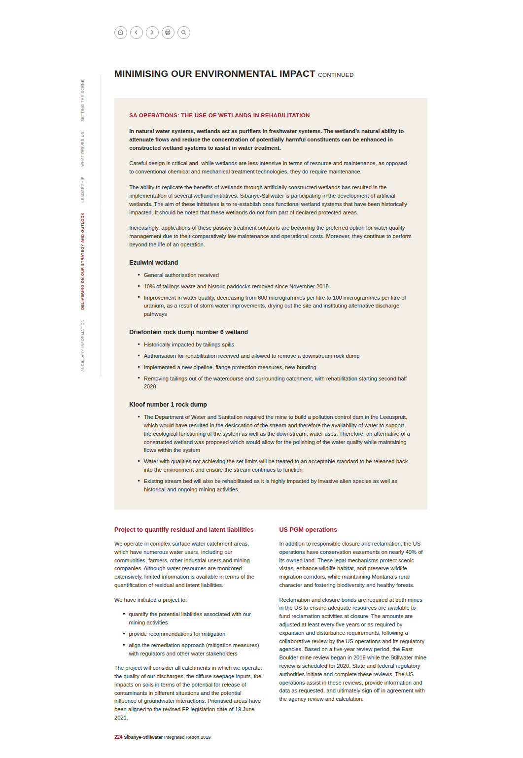Setting the scene
What drives us
Leadership
Delivering on our strategy and outlook
Ancillary information
Minimising our environmental impact continued
SA operations: the use of wetlands in rehabilitation
In natural water systems, wetlands act as purifiers in freshwater systems. The wetland’s natural ability to attenuate flows and reduce the concentration of potentially harmful constituents can be enhanced in constructed wetland systems to assist in water treatment.
Careful design is critical and, while wetlands are less intensive in terms of resource and maintenance, as opposed to conventional chemical and mechanical treatment technologies, they do require maintenance.
The ability to replicate the benefits of wetlands through artificially constructed wetlands has resulted in the implementation of several wetland initiatives. Sibanye-Stillwater is participating in the development of artificial wetlands. The aim of these initiatives is to re-establish once functional wetland systems that have been historically impacted. It should be noted that these wetlands do not form part of declared protected areas.
Increasingly, applications of these passive treatment solutions are becoming the preferred option for water quality management due to their comparatively low maintenance and operational costs. Moreover, they continue to perform beyond the life of an operation.
Ezulwini wetland
General authorisation received
10% of tailings waste and historic paddocks removed since November 2018
Improvement in water quality, decreasing from 600 microgrammes per litre to 100 microgrammes per litre of uranium, as a result of storm water improvements, drying out the site and instituting alternative discharge pathways
Driefontein rock dump number 6 wetland
Historically impacted by tailings spills
Authorisation for rehabilitation received and allowed to remove a downstream rock dump
Implemented a new pipeline, flange protection measures, new bunding
Removing tailings out of the watercourse and surrounding catchment, with rehabilitation starting second half 2020
Kloof number 1 rock dump
The Department of Water and Sanitation required the mine to build a pollution control dam in the Leeuspruit, which would have resulted in the desiccation of the stream and therefore the availability of water to support the ecological functioning of the system as well as the downstream, water uses. Therefore, an alternative of a constructed wetland was proposed which would allow for the polishing of the water quality while maintaining flows within the system
Water with qualities not achieving the set limits will be treated to an acceptable standard to be released back into the environment and ensure the stream continues to function
Existing stream bed will also be rehabilitated as it is highly impacted by invasive alien species as well as historical and ongoing mining activities
Project to quantify residual and latent liabilities
We operate in complex surface water catchment areas, which have numerous water users, including our communities, farmers, other industrial users and mining companies. Although water resources are monitored extensively, limited information is available in terms of the quantification of residual and latent liabilities.
We have initiated a project to:
quantify the potential liabilities associated with our mining activities
provide recommendations for mitigation
align the remediation approach (mitigation measures) with regulators and other water stakeholders
The project will consider all catchments in which we operate: the quality of our discharges, the diffuse seepage inputs, the impacts on soils in terms of the potential for release of contaminants in different situations and the potential influence of groundwater interactions. Prioritised areas have been aligned to the revised FP legislation date of 19 June 2021.
US PGM operations
In addition to responsible closure and reclamation, the US operations have conservation easements on nearly 40% of its owned land. These legal mechanisms protect scenic vistas, enhance wildlife habitat, and preserve wildlife migration corridors, while maintaining Montana’s rural character and fostering biodiversity and healthy forests.
Reclamation and closure bonds are required at both mines in the US to ensure adequate resources are available to fund reclamation activities at closure. The amounts are adjusted at least every five years or as required by expansion and disturbance requirements, following a collaborative review by the US operations and its regulatory agencies. Based on a five-year review period, the East Boulder mine review began in 2019 while the Stillwater mine review is scheduled for 2020. State and federal regulatory authorities initiate and complete these reviews. The US operations assist in these reviews, provide information and data as requested, and ultimately sign off in agreement with the agency review and calculation.
224 Sibanye-Stillwater Integrated Report 2019